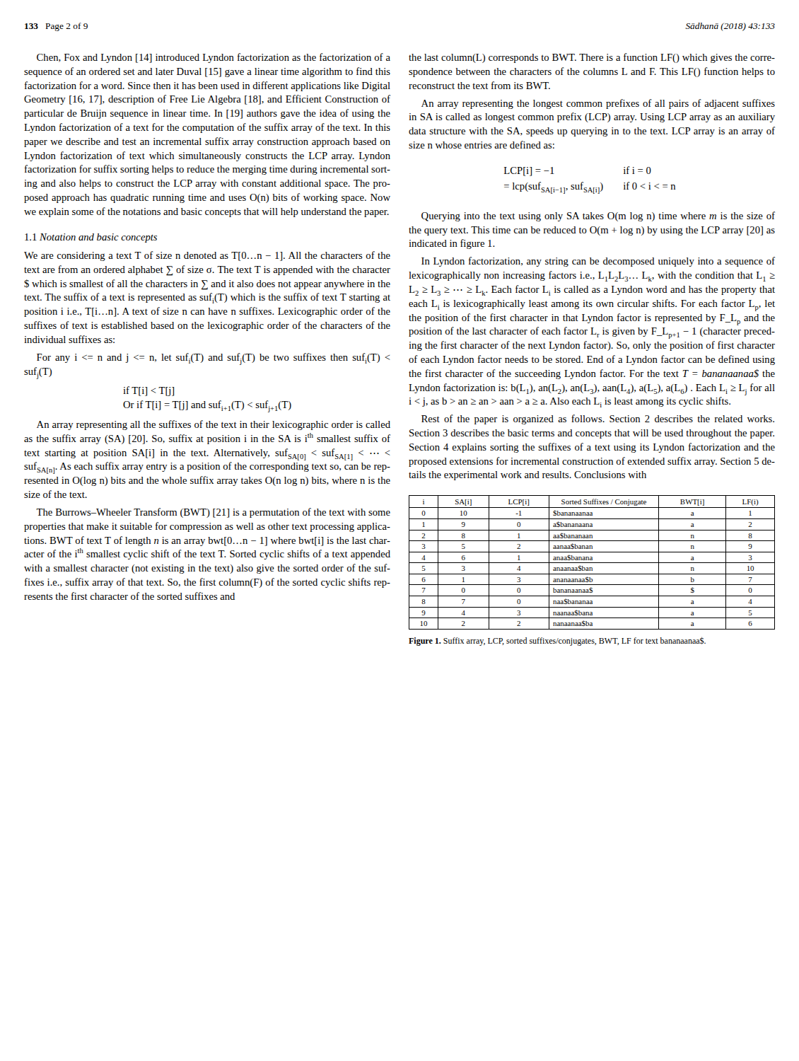133 Page 2 of 9
Sādhanā (2018) 43:133
Chen, Fox and Lyndon [14] introduced Lyndon factorization as the factorization of a sequence of an ordered set and later Duval [15] gave a linear time algorithm to find this factorization for a word. Since then it has been used in different applications like Digital Geometry [16, 17], description of Free Lie Algebra [18], and Efficient Construction of particular de Bruijn sequence in linear time. In [19] authors gave the idea of using the Lyndon factorization of a text for the computation of the suffix array of the text. In this paper we describe and test an incremental suffix array construction approach based on Lyndon factorization of text which simultaneously constructs the LCP array. Lyndon factorization for suffix sorting helps to reduce the merging time during incremental sorting and also helps to construct the LCP array with constant additional space. The proposed approach has quadratic running time and uses O(n) bits of working space. Now we explain some of the notations and basic concepts that will help understand the paper.
1.1 Notation and basic concepts
We are considering a text T of size n denoted as T[0…n − 1]. All the characters of the text are from an ordered alphabet ∑ of size σ. The text T is appended with the character $ which is smallest of all the characters in ∑ and it also does not appear anywhere in the text. The suffix of a text is represented as sufi(T) which is the suffix of text T starting at position i i.e., T[i…n]. A text of size n can have n suffixes. Lexicographic order of the suffixes of text is established based on the lexicographic order of the characters of the individual suffixes as:
For any i <= n and j <= n, let sufi(T) and sufj(T) be two suffixes then sufi(T) < sufj(T)
if T[i] < T[j]
Or if T[i] = T[j] and sufi+1(T) < sufj+1(T)
An array representing all the suffixes of the text in their lexicographic order is called as the suffix array (SA) [20]. So, suffix at position i in the SA is ith smallest suffix of text starting at position SA[i] in the text. Alternatively, sufSA[0] < sufSA[1] < ⋯ < sufSA[n]. As each suffix array entry is a position of the corresponding text so, can be represented in O(log n) bits and the whole suffix array takes O(n log n) bits, where n is the size of the text.
The Burrows–Wheeler Transform (BWT) [21] is a permutation of the text with some properties that make it suitable for compression as well as other text processing applications. BWT of text T of length n is an array bwt[0…n − 1] where bwt[i] is the last character of the ith smallest cyclic shift of the text T. Sorted cyclic shifts of a text appended with a smallest character (not existing in the text) also give the sorted order of the suffixes i.e., suffix array of that text. So, the first column(F) of the sorted cyclic shifts represents the first character of the sorted suffixes and
the last column(L) corresponds to BWT. There is a function LF() which gives the correspondence between the characters of the columns L and F. This LF() function helps to reconstruct the text from its BWT.
An array representing the longest common prefixes of all pairs of adjacent suffixes in SA is called as longest common prefix (LCP) array. Using LCP array as an auxiliary data structure with the SA, speeds up querying in to the text. LCP array is an array of size n whose entries are defined as:
| LCP[i] = −1 | if i = 0 |
| = lcp(suf SA[i−1] , suf SA[i] ) | if 0 < i < = n |
Querying into the text using only SA takes O(m log n) time where m is the size of the query text. This time can be reduced to O(m + log n) by using the LCP array [20] as indicated in figure 1.
In Lyndon factorization, any string can be decomposed uniquely into a sequence of lexicographically non increasing factors i.e., L1L2L3… Lk, with the condition that L1 ≥ L2 ≥ L3 ≥ ⋯ ≥ Lk. Each factor Li is called as a Lyndon word and has the property that each Li is lexicographically least among its own circular shifts. For each factor Lp, let the position of the first character in that Lyndon factor is represented by F_Lp and the position of the last character of each factor Lr is given by F_Lp+1 − 1 (character preceding the first character of the next Lyndon factor). So, only the position of first character of each Lyndon factor needs to be stored. End of a Lyndon factor can be defined using the first character of the succeeding Lyndon factor. For the text T = bananaanaa$ the Lyndon factorization is: b(L1), an(L2), an(L3), aan(L4), a(L5), a(L6) . Each Li ≥ Lj for all i < j, as b > an ≥ an > aan > a ≥ a. Also each Li is least among its cyclic shifts.
Rest of the paper is organized as follows. Section 2 describes the related works. Section 3 describes the basic terms and concepts that will be used throughout the paper. Section 4 explains sorting the suffixes of a text using its Lyndon factorization and the proposed extensions for incremental construction of extended suffix array. Section 5 details the experimental work and results. Conclusions with
| i | SA[i] | LCP[i] | Sorted Suffixes / Conjugate | BWT[i] | LF(i) |
| --- | --- | --- | --- | --- | --- |
| 0 | 10 | -1 | $bananaanaa | a | 1 |
| 1 | 9 | 0 | a$bananaana | a | 2 |
| 2 | 8 | 1 | aa$bananaan | n | 8 |
| 3 | 5 | 2 | aanaa$banan | n | 9 |
| 4 | 6 | 1 | anaa$banana | a | 3 |
| 5 | 3 | 4 | anaanaa$ban | n | 10 |
| 6 | 1 | 3 | ananaanaa$b | b | 7 |
| 7 | 0 | 0 | bananaanaa$ | $ | 0 |
| 8 | 7 | 0 | naa$bananaa | a | 4 |
| 9 | 4 | 3 | naanaa$bana | a | 5 |
| 10 | 2 | 2 | nanaanaa$ba | a | 6 |
Figure 1. Suffix array, LCP, sorted suffixes/conjugates, BWT, LF for text bananaanaa$.